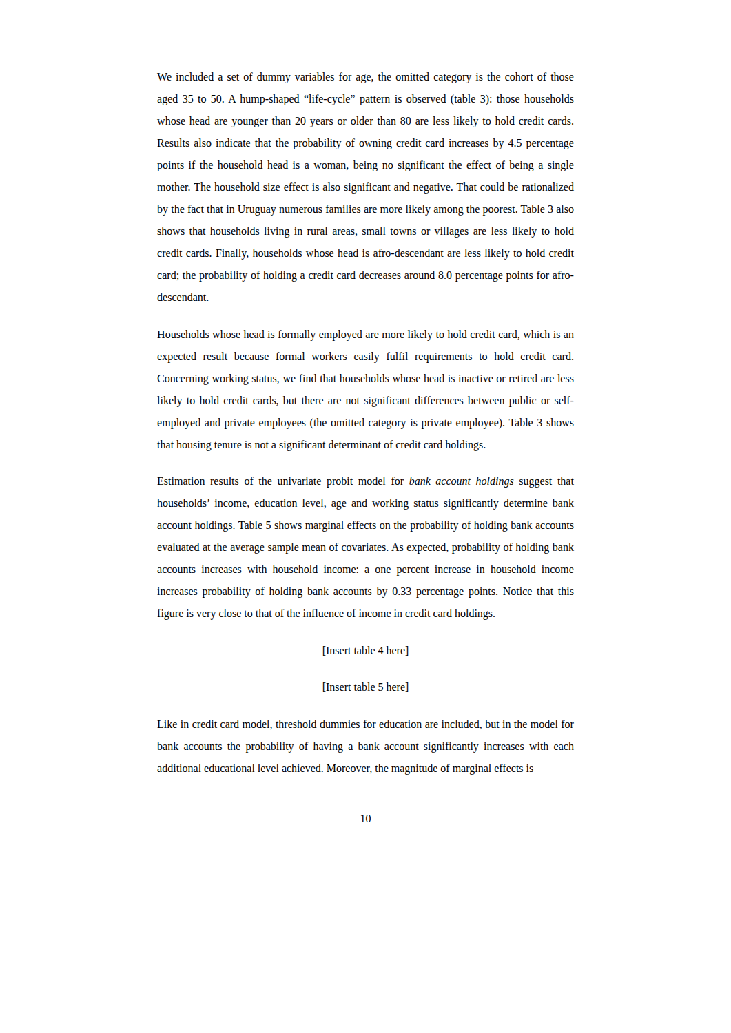We included a set of dummy variables for age, the omitted category is the cohort of those aged 35 to 50. A hump-shaped “life-cycle” pattern is observed (table 3): those households whose head are younger than 20 years or older than 80 are less likely to hold credit cards. Results also indicate that the probability of owning credit card increases by 4.5 percentage points if the household head is a woman, being no significant the effect of being a single mother. The household size effect is also significant and negative. That could be rationalized by the fact that in Uruguay numerous families are more likely among the poorest. Table 3 also shows that households living in rural areas, small towns or villages are less likely to hold credit cards. Finally, households whose head is afro-descendant are less likely to hold credit card; the probability of holding a credit card decreases around 8.0 percentage points for afro-descendant.
Households whose head is formally employed are more likely to hold credit card, which is an expected result because formal workers easily fulfil requirements to hold credit card. Concerning working status, we find that households whose head is inactive or retired are less likely to hold credit cards, but there are not significant differences between public or self-employed and private employees (the omitted category is private employee). Table 3 shows that housing tenure is not a significant determinant of credit card holdings.
Estimation results of the univariate probit model for bank account holdings suggest that households’ income, education level, age and working status significantly determine bank account holdings. Table 5 shows marginal effects on the probability of holding bank accounts evaluated at the average sample mean of covariates. As expected, probability of holding bank accounts increases with household income: a one percent increase in household income increases probability of holding bank accounts by 0.33 percentage points. Notice that this figure is very close to that of the influence of income in credit card holdings.
[Insert table 4 here]
[Insert table 5 here]
Like in credit card model, threshold dummies for education are included, but in the model for bank accounts the probability of having a bank account significantly increases with each additional educational level achieved. Moreover, the magnitude of marginal effects is
10